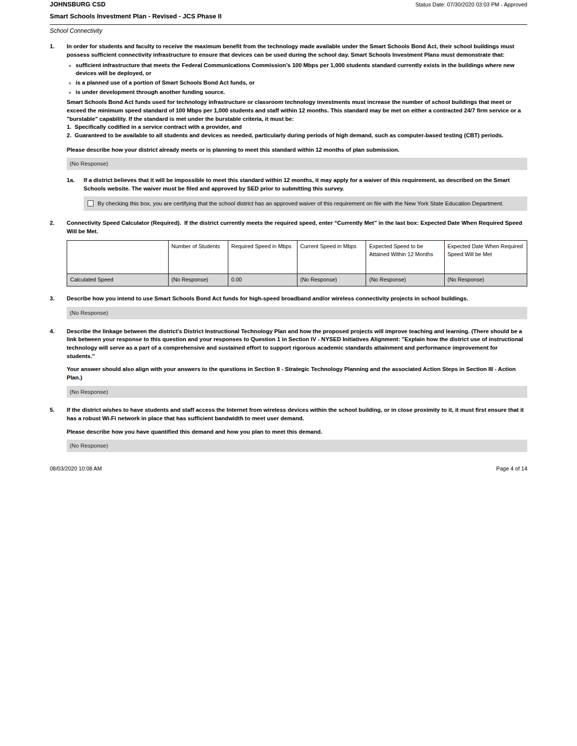JOHNSBURG CSD
Status Date: 07/30/2020 03:03 PM - Approved
Smart Schools Investment Plan - Revised - JCS Phase II
School Connectivity
1.
In order for students and faculty to receive the maximum benefit from the technology made available under the Smart Schools Bond Act, their school buildings must possess sufficient connectivity infrastructure to ensure that devices can be used during the school day. Smart Schools Investment Plans must demonstrate that:
sufficient infrastructure that meets the Federal Communications Commission’s 100 Mbps per 1,000 students standard currently exists in the buildings where new devices will be deployed, or
is a planned use of a portion of Smart Schools Bond Act funds, or
is under development through another funding source.
Smart Schools Bond Act funds used for technology infrastructure or classroom technology investments must increase the number of school buildings that meet or exceed the minimum speed standard of 100 Mbps per 1,000 students and staff within 12 months. This standard may be met on either a contracted 24/7 firm service or a "burstable" capability. If the standard is met under the burstable criteria, it must be:
1. Specifically codified in a service contract with a provider, and
2. Guaranteed to be available to all students and devices as needed, particularly during periods of high demand, such as computer-based testing (CBT) periods.
Please describe how your district already meets or is planning to meet this standard within 12 months of plan submission.
(No Response)
1a.
If a district believes that it will be impossible to meet this standard within 12 months, it may apply for a waiver of this requirement, as described on the Smart Schools website. The waiver must be filed and approved by SED prior to submitting this survey.
By checking this box, you are certifying that the school district has an approved waiver of this requirement on file with the New York State Education Department.
2.
Connectivity Speed Calculator (Required). If the district currently meets the required speed, enter “Currently Met” in the last box: Expected Date When Required Speed Will be Met.
| | Number of Students | Required Speed in Mbps | Current Speed in Mbps | Expected Speed to be Attained Within 12 Months | Expected Date When Required Speed Will be Met |
| --- | --- | --- | --- | --- | --- |
| Calculated Speed | (No Response) | 0.00 | (No Response) | (No Response) | (No Response) |
3.
Describe how you intend to use Smart Schools Bond Act funds for high-speed broadband and/or wireless connectivity projects in school buildings.
(No Response)
4.
Describe the linkage between the district's District Instructional Technology Plan and how the proposed projects will improve teaching and learning. (There should be a link between your response to this question and your responses to Question 1 in Section IV - NYSED Initiatives Alignment: "Explain how the district use of instructional technology will serve as a part of a comprehensive and sustained effort to support rigorous academic standards attainment and performance improvement for students."
Your answer should also align with your answers to the questions in Section II - Strategic Technology Planning and the associated Action Steps in Section III - Action Plan.)
(No Response)
5.
If the district wishes to have students and staff access the Internet from wireless devices within the school building, or in close proximity to it, it must first ensure that it has a robust Wi-Fi network in place that has sufficient bandwidth to meet user demand.
Please describe how you have quantified this demand and how you plan to meet this demand.
(No Response)
08/03/2020 10:08 AM
Page 4 of 14